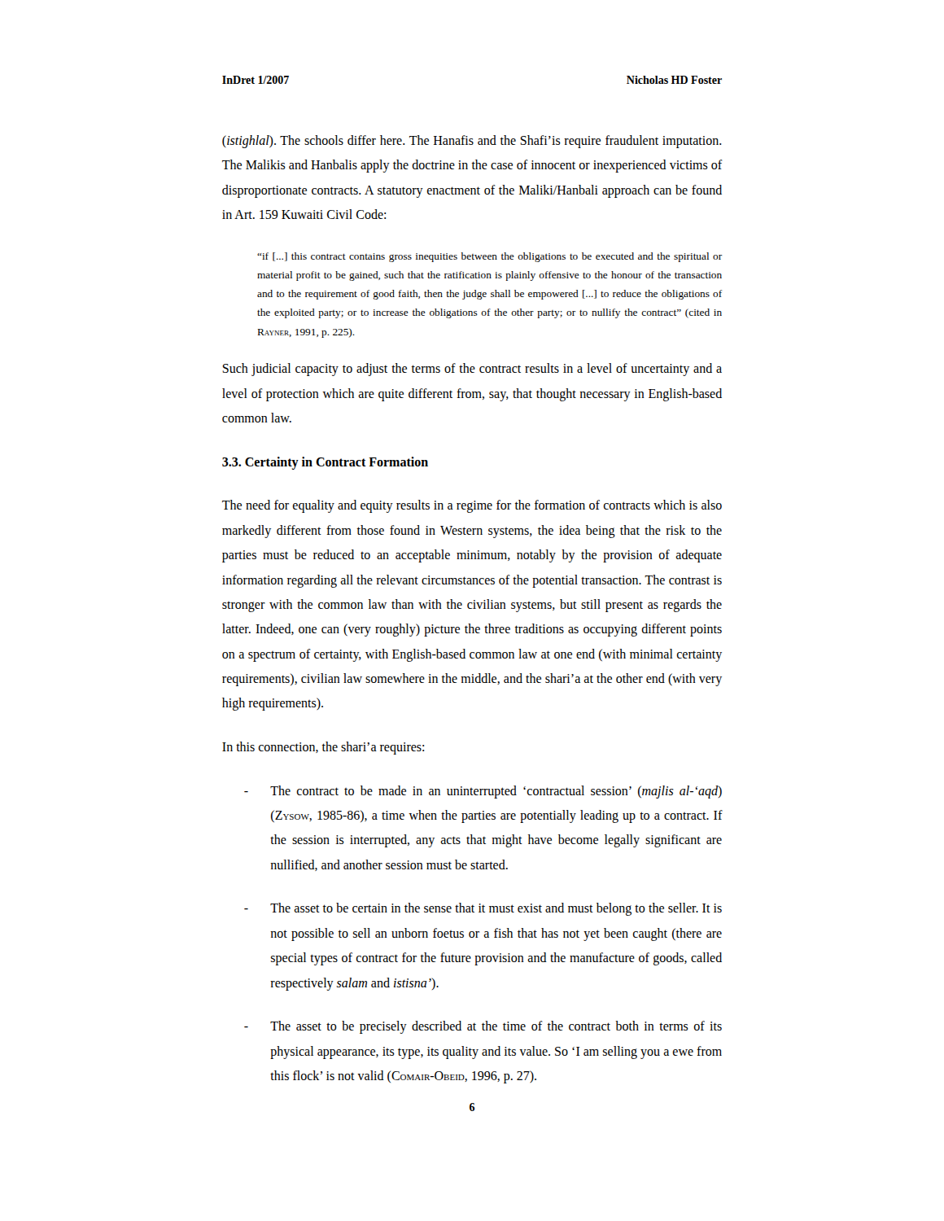InDret 1/2007 Nicholas HD Foster
(istighlal). The schools differ here. The Hanafis and the Shafi’is require fraudulent imputation. The Malikis and Hanbalis apply the doctrine in the case of innocent or inexperienced victims of disproportionate contracts. A statutory enactment of the Maliki/Hanbali approach can be found in Art. 159 Kuwaiti Civil Code:
“if [...] this contract contains gross inequities between the obligations to be executed and the spiritual or material profit to be gained, such that the ratification is plainly offensive to the honour of the transaction and to the requirement of good faith, then the judge shall be empowered [...] to reduce the obligations of the exploited party; or to increase the obligations of the other party; or to nullify the contract” (cited in Rayner, 1991, p. 225).
Such judicial capacity to adjust the terms of the contract results in a level of uncertainty and a level of protection which are quite different from, say, that thought necessary in English-based common law.
3.3. Certainty in Contract Formation
The need for equality and equity results in a regime for the formation of contracts which is also markedly different from those found in Western systems, the idea being that the risk to the parties must be reduced to an acceptable minimum, notably by the provision of adequate information regarding all the relevant circumstances of the potential transaction. The contrast is stronger with the common law than with the civilian systems, but still present as regards the latter. Indeed, one can (very roughly) picture the three traditions as occupying different points on a spectrum of certainty, with English-based common law at one end (with minimal certainty requirements), civilian law somewhere in the middle, and the shari’a at the other end (with very high requirements).
In this connection, the shari’a requires:
The contract to be made in an uninterrupted ‘contractual session’ (majlis al-‘aqd) (Zysow, 1985-86), a time when the parties are potentially leading up to a contract. If the session is interrupted, any acts that might have become legally significant are nullified, and another session must be started.
The asset to be certain in the sense that it must exist and must belong to the seller. It is not possible to sell an unborn foetus or a fish that has not yet been caught (there are special types of contract for the future provision and the manufacture of goods, called respectively salam and istisna’).
The asset to be precisely described at the time of the contract both in terms of its physical appearance, its type, its quality and its value. So ‘I am selling you a ewe from this flock’ is not valid (Comair-Obeid, 1996, p. 27).
6